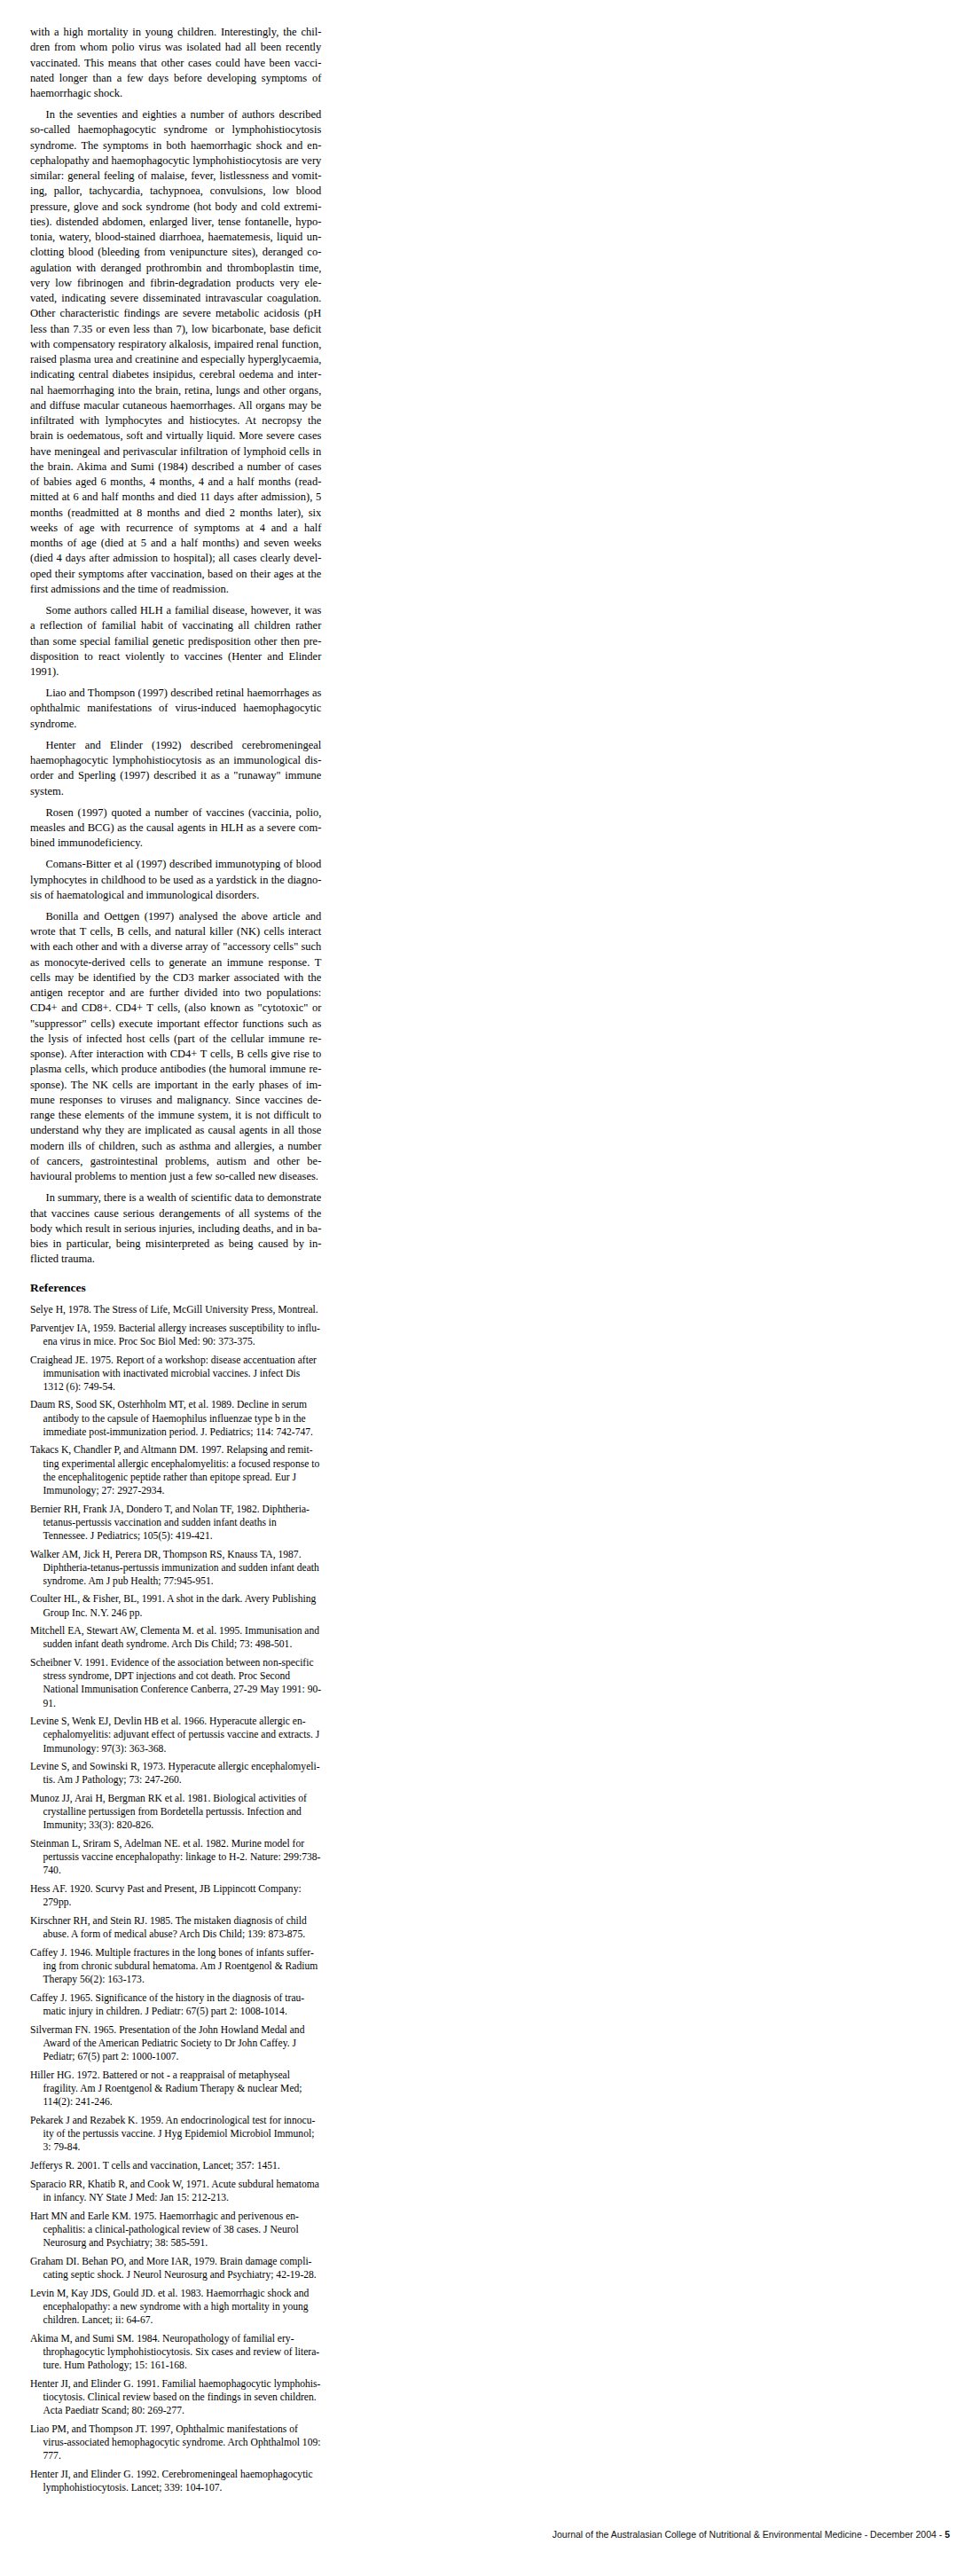with a high mortality in young children. Interestingly, the children from whom polio virus was isolated had all been recently vaccinated. This means that other cases could have been vaccinated longer than a few days before developing symptoms of haemorrhagic shock.
In the seventies and eighties a number of authors described so-called haemophagocytic syndrome or lymphohistiocytosis syndrome. The symptoms in both haemorrhagic shock and encephalopathy and haemophagocytic lymphohistiocytosis are very similar: general feeling of malaise, fever, listlessness and vomiting, pallor, tachycardia, tachypnoea, convulsions, low blood pressure, glove and sock syndrome (hot body and cold extremities). distended abdomen, enlarged liver, tense fontanelle, hypotonia, watery, blood-stained diarrhoea, haematemesis, liquid unclotting blood (bleeding from venipuncture sites), deranged coagulation with deranged prothrombin and thromboplastin time, very low fibrinogen and fibrin-degradation products very elevated, indicating severe disseminated intravascular coagulation. Other characteristic findings are severe metabolic acidosis (pH less than 7.35 or even less than 7), low bicarbonate, base deficit with compensatory respiratory alkalosis, impaired renal function, raised plasma urea and creatinine and especially hyperglycaemia, indicating central diabetes insipidus, cerebral oedema and internal haemorrhaging into the brain, retina, lungs and other organs, and diffuse macular cutaneous haemorrhages. All organs may be infiltrated with lymphocytes and histiocytes. At necropsy the brain is oedematous, soft and virtually liquid. More severe cases have meningeal and perivascular infiltration of lymphoid cells in the brain. Akima and Sumi (1984) described a number of cases of babies aged 6 months, 4 months, 4 and a half months (readmitted at 6 and half months and died 11 days after admission), 5 months (readmitted at 8 months and died 2 months later), six weeks of age with recurrence of symptoms at 4 and a half months of age (died at 5 and a half months) and seven weeks (died 4 days after admission to hospital); all cases clearly developed their symptoms after vaccination, based on their ages at the first admissions and the time of readmission.
Some authors called HLH a familial disease, however, it was a reflection of familial habit of vaccinating all children rather than some special familial genetic predisposition other then predisposition to react violently to vaccines (Henter and Elinder 1991).
Liao and Thompson (1997) described retinal haemorrhages as ophthalmic manifestations of virus-induced haemophagocytic syndrome.
Henter and Elinder (1992) described cerebromeningeal haemophagocytic lymphohistiocytosis as an immunological disorder and Sperling (1997) described it as a "runaway" immune system.
Rosen (1997) quoted a number of vaccines (vaccinia, polio, measles and BCG) as the causal agents in HLH as a severe combined immunodeficiency.
Comans-Bitter et al (1997) described immunotyping of blood lymphocytes in childhood to be used as a yardstick in the diagnosis of haematological and immunological disorders.
Bonilla and Oettgen (1997) analysed the above article and wrote that T cells, B cells, and natural killer (NK) cells interact with each other and with a diverse array of "accessory cells" such as monocyte-derived cells to generate an immune response. T cells may be identified by the CD3 marker associated with the antigen receptor and are further divided into two populations: CD4+ and CD8+. CD4+ T cells, (also known as "cytotoxic" or "suppressor" cells) execute important effector functions such as the lysis of infected host cells (part of the cellular immune response). After interaction with CD4+ T cells, B cells give rise to plasma cells, which produce antibodies (the humoral immune response). The NK cells are important in the early phases of immune responses to viruses and malignancy. Since vaccines derange these elements of the immune system, it is not difficult to understand why they are implicated as causal agents in all those modern ills of children, such as asthma and allergies, a number of cancers, gastrointestinal problems, autism and other behavioural problems to mention just a few so-called new diseases.
In summary, there is a wealth of scientific data to demonstrate that vaccines cause serious derangements of all systems of the body which result in serious injuries, including deaths, and in babies in particular, being misinterpreted as being caused by inflicted trauma.
References
Selye H, 1978. The Stress of Life, McGill University Press, Montreal.
Parventjev IA, 1959. Bacterial allergy increases susceptibility to influena virus in mice. Proc Soc Biol Med: 90: 373-375.
Craighead JE. 1975. Report of a workshop: disease accentuation after immunisation with inactivated microbial vaccines. J infect Dis 1312 (6): 749-54.
Daum RS, Sood SK, Osterhholm MT, et al. 1989. Decline in serum antibody to the capsule of Haemophilus influenzae type b in the immediate post-immunization period. J. Pediatrics; 114: 742-747.
Takacs K, Chandler P, and Altmann DM. 1997. Relapsing and remitting experimental allergic encephalomyelitis: a focused response to the encephalitogenic peptide rather than epitope spread. Eur J Immunology; 27: 2927-2934.
Bernier RH, Frank JA, Dondero T, and Nolan TF, 1982. Diphtheria-tetanus-pertussis vaccination and sudden infant deaths in Tennessee. J Pediatrics; 105(5): 419-421.
Walker AM, Jick H, Perera DR, Thompson RS, Knauss TA, 1987. Diphtheria-tetanus-pertussis immunization and sudden infant death syndrome. Am J pub Health; 77:945-951.
Coulter HL, & Fisher, BL, 1991. A shot in the dark. Avery Publishing Group Inc. N.Y. 246 pp.
Mitchell EA, Stewart AW, Clementa M. et al. 1995. Immunisation and sudden infant death syndrome. Arch Dis Child; 73: 498-501.
Scheibner V. 1991. Evidence of the association between non-specific stress syndrome, DPT injections and cot death. Proc Second National Immunisation Conference Canberra, 27-29 May 1991: 90-91.
Levine S, Wenk EJ, Devlin HB et al. 1966. Hyperacute allergic encephalomyelitis: adjuvant effect of pertussis vaccine and extracts. J Immunology: 97(3): 363-368.
Levine S, and Sowinski R, 1973. Hyperacute allergic encephalomyelitis. Am J Pathology; 73: 247-260.
Munoz JJ, Arai H, Bergman RK et al. 1981. Biological activities of crystalline pertussigen from Bordetella pertussis. Infection and Immunity; 33(3): 820-826.
Steinman L, Sriram S, Adelman NE. et al. 1982. Murine model for pertussis vaccine encephalopathy: linkage to H-2. Nature: 299:738-740.
Hess AF. 1920. Scurvy Past and Present, JB Lippincott Company: 279pp.
Kirschner RH, and Stein RJ. 1985. The mistaken diagnosis of child abuse. A form of medical abuse? Arch Dis Child; 139: 873-875.
Caffey J. 1946. Multiple fractures in the long bones of infants suffering from chronic subdural hematoma. Am J Roentgenol & Radium Therapy 56(2): 163-173.
Caffey J. 1965. Significance of the history in the diagnosis of traumatic injury in children. J Pediatr: 67(5) part 2: 1008-1014.
Silverman FN. 1965. Presentation of the John Howland Medal and Award of the American Pediatric Society to Dr John Caffey. J Pediatr; 67(5) part 2: 1000-1007.
Hiller HG. 1972. Battered or not - a reappraisal of metaphyseal fragility. Am J Roentgenol & Radium Therapy & nuclear Med; 114(2): 241-246.
Pekarek J and Rezabek K. 1959. An endocrinological test for innocuity of the pertussis vaccine. J Hyg Epidemiol Microbiol Immunol; 3: 79-84.
Jefferys R. 2001. T cells and vaccination, Lancet; 357: 1451.
Sparacio RR, Khatib R, and Cook W, 1971. Acute subdural hematoma in infancy. NY State J Med: Jan 15: 212-213.
Hart MN and Earle KM. 1975. Haemorrhagic and perivenous encephalitis: a clinical-pathological review of 38 cases. J Neurol Neurosurg and Psychiatry; 38: 585-591.
Graham DI. Behan PO, and More IAR, 1979. Brain damage complicating septic shock. J Neurol Neurosurg and Psychiatry; 42-19-28.
Levin M, Kay JDS, Gould JD. et al. 1983. Haemorrhagic shock and encephalopathy: a new syndrome with a high mortality in young children. Lancet; ii: 64-67.
Akima M, and Sumi SM. 1984. Neuropathology of familial erythrophagocytic lymphohistiocytosis. Six cases and review of literature. Hum Pathology; 15: 161-168.
Henter JI, and Elinder G. 1991. Familial haemophagocytic lymphohistiocytosis. Clinical review based on the findings in seven children. Acta Paediatr Scand; 80: 269-277.
Liao PM, and Thompson JT. 1997, Ophthalmic manifestations of virus-associated hemophagocytic syndrome. Arch Ophthalmol 109: 777.
Henter JI, and Elinder G. 1992. Cerebromeningeal haemophagocytic lymphohistiocytosis. Lancet; 339: 104-107.
Journal of the Australasian College of Nutritional & Environmental Medicine - December 2004 - 5